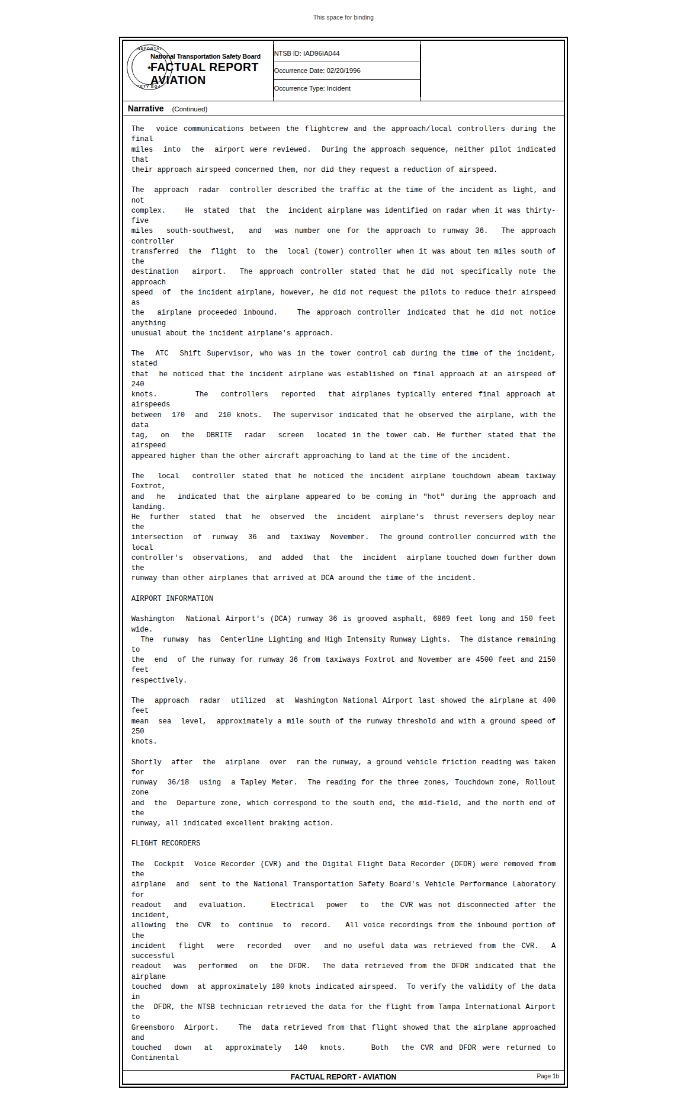This space for binding
| TRANSPORTATION ★ SAFETY BOARD National Transportation Safety Board FACTUAL REPORT AVIATION | / NTSB ID: IAD96IA044 / / Occurrence Date: 02/20/1996 / / Occurrence Type: Incident / | |
Narrative (Continued)
The  voice communications between the flightcrew and the approach/local controllers during the final
miles  into  the  airport were reviewed.  During the approach sequence, neither pilot indicated that
their approach airspeed concerned them, nor did they request a reduction of airspeed.

The  approach  radar  controller described the traffic at the time of the incident as light, and not
complex.    He  stated  that  the  incident airplane was identified on radar when it was thirty-five
miles  south-southwest,  and  was number one for the approach to runway 36.  The approach controller
transferred  the  flight  to  the  local (tower) controller when it was about ten miles south of the
destination  airport.  The approach controller stated that he did not specifically note the approach
speed  of  the incident airplane, however, he did not request the pilots to reduce their airspeed as
the  airplane proceeded inbound.   The approach controller indicated that he did not notice anything
unusual about the incident airplane's approach.

The  ATC  Shift Supervisor, who was in the tower control cab during the time of the incident, stated
that  he noticed that the incident airplane was established on final approach at an airspeed of  240
knots.      The  controllers  reported  that airplanes typically entered final approach at airspeeds
between  170  and  210 knots.  The supervisor indicated that he observed the airplane, with the data
tag,  on  the  DBRITE  radar  screen  located in the tower cab. He further stated that the airspeed
appeared higher than the other aircraft approaching to land at the time of the incident.

The  local  controller stated that he noticed the incident airplane touchdown abeam taxiway Foxtrot,
and  he  indicated that the airplane appeared to be coming in "hot" during the approach and landing.
He  further  stated  that  he  observed  the  incident  airplane's  thrust reversers deploy near the
intersection  of  runway  36  and  taxiway  November.  The ground controller concurred with the local
controller's  observations,  and  added  that  the  incident  airplane touched down further down the
runway than other airplanes that arrived at DCA around the time of the incident.

AIRPORT INFORMATION

Washington  National Airport's (DCA) runway 36 is grooved asphalt, 6869 feet long and 150 feet wide.
  The  runway  has  Centerline Lighting and High Intensity Runway Lights.  The distance remaining to
the  end  of the runway for runway 36 from taxiways Foxtrot and November are 4500 feet and 2150 feet
respectively.

The  approach  radar  utilized  at  Washington National Airport last showed the airplane at 400 feet
mean  sea  level,  approximately a mile south of the runway threshold and with a ground speed of 250
knots.

Shortly  after  the  airplane  over  ran the runway, a ground vehicle friction reading was taken for
runway  36/18  using  a Tapley Meter.  The reading for the three zones, Touchdown zone, Rollout zone
and  the  Departure zone, which correspond to the south end, the mid-field, and the north end of the
runway, all indicated excellent braking action.

FLIGHT RECORDERS

The  Cockpit  Voice Recorder (CVR) and the Digital Flight Data Recorder (DFDR) were removed from the
airplane  and  sent to the National Transportation Safety Board's Vehicle Performance Laboratory for
readout  and  evaluation.    Electrical  power  to  the CVR was not disconnected after the incident,
allowing  the  CVR  to  continue  to  record.   All voice recordings from the inbound portion of the
incident  flight  were  recorded  over  and no useful data was retrieved from the CVR.  A successful
readout  was  performed  on  the DFDR.  The data retrieved from the DFDR indicated that the airplane
touched  down  at approximately 180 knots indicated airspeed.  To verify the validity of the data in
the  DFDR, the NTSB technician retrieved the data for the flight from Tampa International Airport to
Greensboro  Airport.    The  data retrieved from that flight showed that the airplane approached and
touched  down  at  approximately  140  knots.    Both  the CVR and DFDR were returned to Continental
FACTUAL REPORT - AVIATION Page 1b